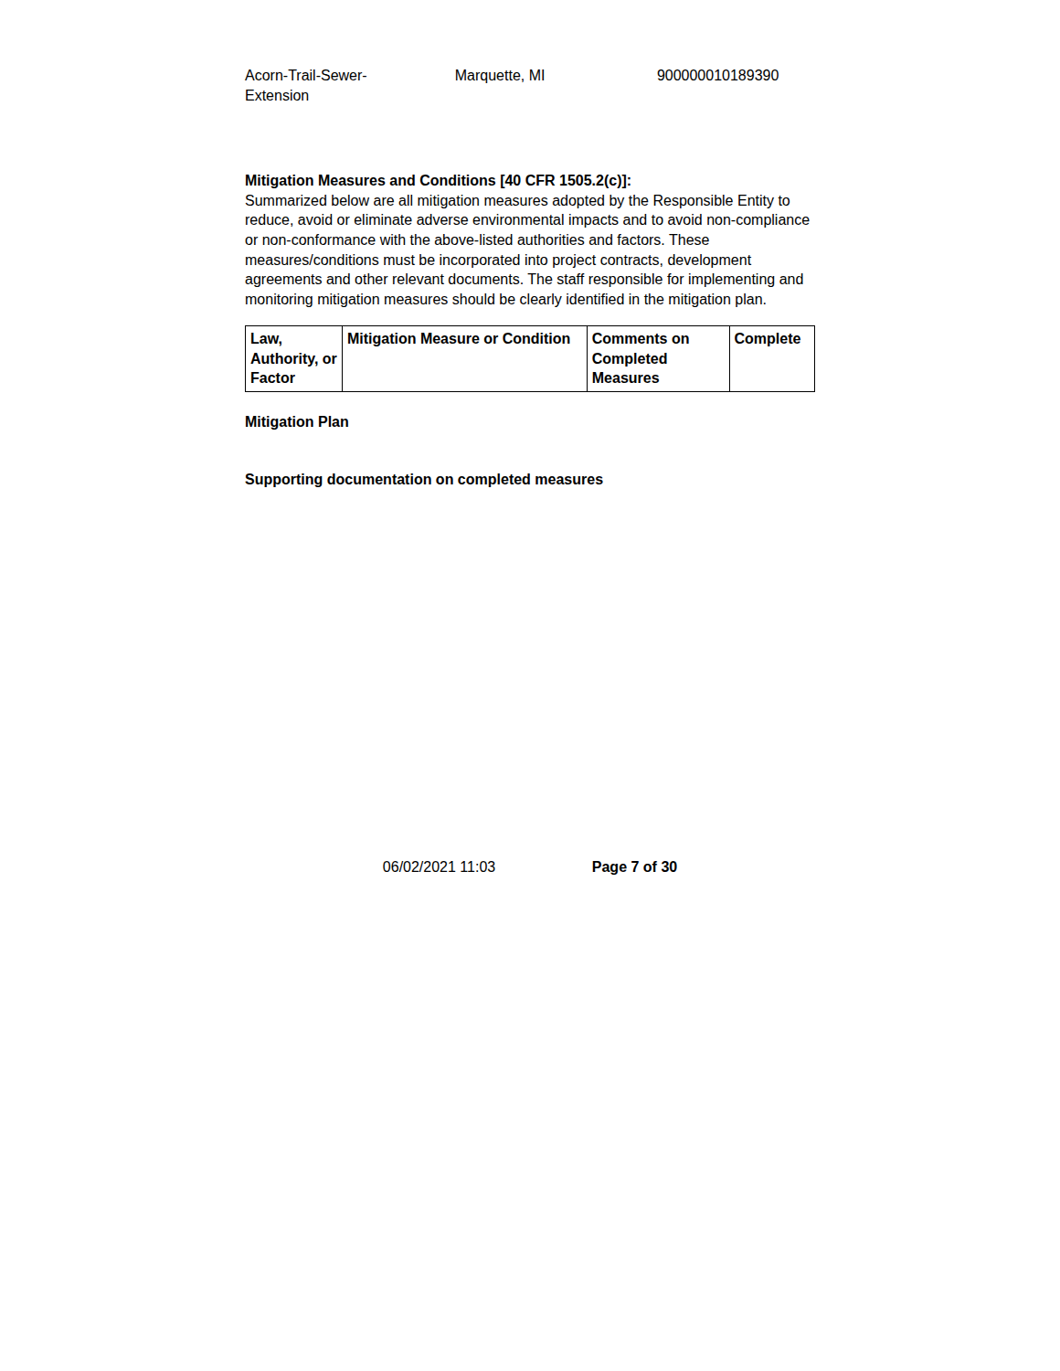Acorn-Trail-Sewer-Extension
Marquette, MI
900000010189390
Mitigation Measures and Conditions [40 CFR 1505.2(c)]:
Summarized below are all mitigation measures adopted by the Responsible Entity to reduce, avoid or eliminate adverse environmental impacts and to avoid non-compliance or non-conformance with the above-listed authorities and factors. These measures/conditions must be incorporated into project contracts, development agreements and other relevant documents. The staff responsible for implementing and monitoring mitigation measures should be clearly identified in the mitigation plan.
| Law, Authority, or Factor | Mitigation Measure or Condition | Comments on Completed Measures | Complete |
| --- | --- | --- | --- |
Mitigation Plan
Supporting documentation on completed measures
06/02/2021 11:03 Page 7 of 30